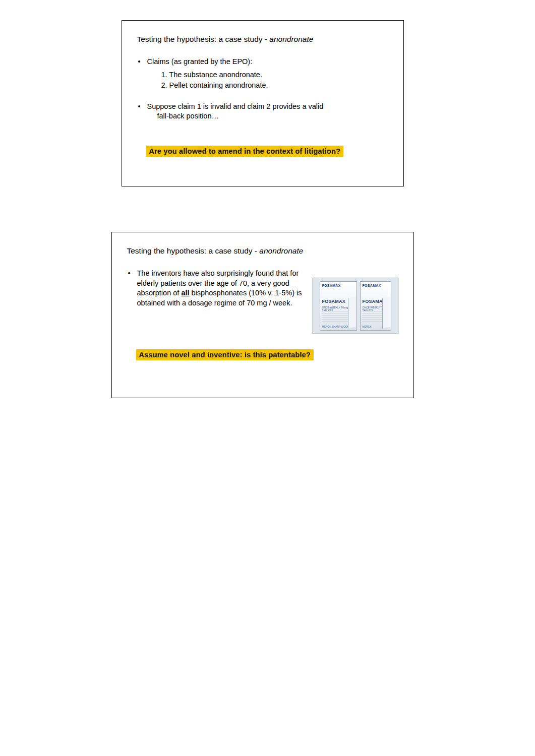Testing the hypothesis: a case study - anondronate
Claims (as granted by the EPO):
1. The substance anondronate.
2. Pellet containing anondronate.
Suppose claim 1 is invalid and claim 2 provides a valid fall-back position…
Are you allowed to amend in the context of litigation?
Testing the hypothesis: a case study - anondronate
The inventors have also surprisingly found that for elderly patients over the age of 70, a very good absorption of all bisphosphonates (10% v. 1-5%) is obtained with a dosage regime of 70 mg / week.
FOSAMAX
FOSAMAX
ONCE WEEKLY 70 mg
TABLETS
MERCK SHARP & DOHME
FOSAMAX
FOSAMAX
ONCE WEEKLY 70 mg
TABLETS
MERCK
Assume novel and inventive: is this patentable?